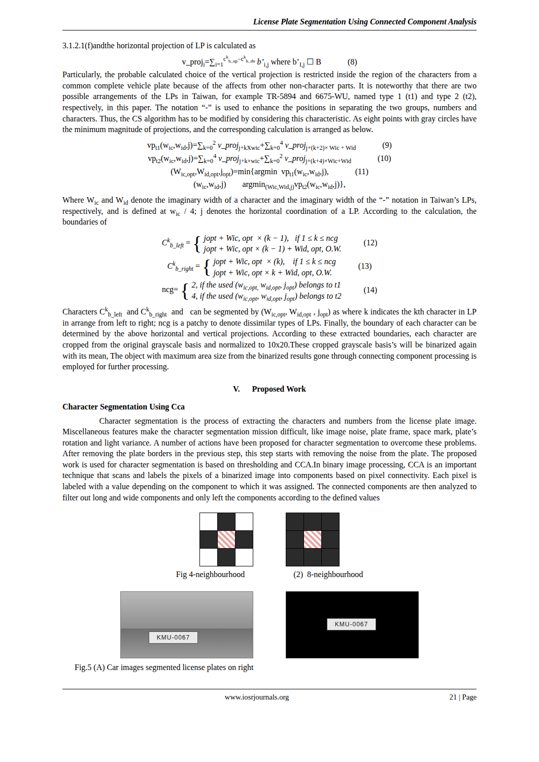License Plate Segmentation Using Connected Component Analysis
3.1.2.1(f)andthe horizontal projection of LP is calculated as
v_proji=∑i=1ckb_up−ckb_dn b’i,j where b’I,j ☐ B (8)
Particularly, the probable calculated choice of the vertical projection is restricted inside the region of the characters from a common complete vehicle plate because of the affects from other non-character parts. It is noteworthy that there are two possible arrangements of the LPs in Taiwan, for example TR-5894 and 6675-WU, named type 1 (t1) and type 2 (t2), respectively, in this paper. The notation “-” is used to enhance the positions in separating the two groups, numbers and characters. Thus, the CS algorithm has to be modified by considering this characteristic. As eight points with gray circles have the minimum magnitude of projections, and the corresponding calculation is arranged as below.
vpt1(wic,wid,j)=∑k=02 v_projj+kXwic+∑k=04 v_projj+(k+2)× Wic + Wid (9)
vpt2(wic,wid,j)=∑k=04 v_projj+k×wic+∑k=02 v_projj+(k+4)×Wic+Wid (10)
(Wic,opt,Wid,opt,jopt)=min{argmin vpt1(wic,wid,j), (11)
(wic,wid,j) argmin(Wic,Wid,j)vpt2(wic,wid,j)},
Where Wic and Wid denote the imaginary width of a character and the imaginary width of the “-” notation in Taiwan’s LPs, respectively, and is defined at wic / 4; j denotes the horizontal coordination of a LP. According to the calculation, the boundaries of
Ckb_left = {
jopt + Wic, opt × (k − 1), if 1 ≤ k ≤ ncg
jopt + Wic, opt × (k − 1) + Wid, opt, O.W.
(12)
Ckb_right = {
jopt + Wic, opt × (k), if 1 ≤ k ≤ ncg
jopt + Wic, opt × k + Wid, opt, O.W.
(13)
ncg= {
2, if the used (wic,opt, wid,opt, jopt) belongs to t1
4, if the used (wic,opt, wid,opt, jopt) belongs to t2
(14)
Characters Ckb_left and Ckb_right and can be segmented by (Wic,opt, Wid,opt , jopt) as where k indicates the kth character in LP in arrange from left to right; ncg is a patchy to denote dissimilar types of LPs. Finally, the boundary of each character can be determined by the above horizontal and vertical projections. According to these extracted boundaries, each character are cropped from the original grayscale basis and normalized to 10x20.These cropped grayscale basis’s will be binarized again with its mean, The object with maximum area size from the binarized results gone through connecting component processing is employed for further processing.
V. Proposed Work
Character Segmentation Using Cca
Character segmentation is the process of extracting the characters and numbers from the license plate image. Miscellaneous features make the character segmentation mission difficult, like image noise, plate frame, space mark, plate’s rotation and light variance. A number of actions have been proposed for character segmentation to overcome these problems. After removing the plate borders in the previous step, this step starts with removing the noise from the plate. The proposed work is used for character segmentation is based on thresholding and CCA.In binary image processing, CCA is an important technique that scans and labels the pixels of a binarized image into components based on pixel connectivity. Each pixel is labeled with a value depending on the component to which it was assigned. The connected components are then analyzed to filter out long and wide components and only left the components according to the defined values
Fig 4-neighbourhood (2) 8-neighbourhood
KMU-0067
KMU-0067
Fig.5 (A) Car images segmented license plates on right
www.iosrjournals.org 21 | Page